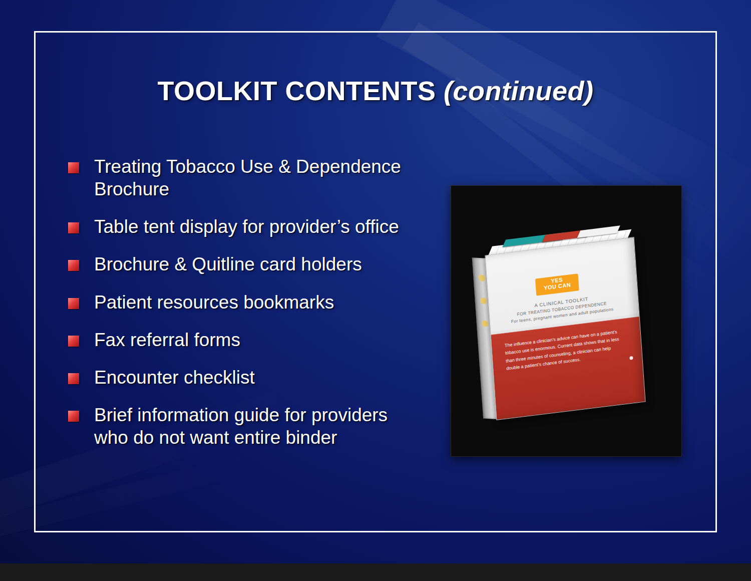TOOLKIT CONTENTS (continued)
Treating Tobacco Use & Dependence Brochure
Table tent display for provider’s office
Brochure & Quitline card holders
Patient resources bookmarks
Fax referral forms
Encounter checklist
Brief information guide for providers who do not want entire binder
YES YOU CAN
A CLINICAL TOOLKIT
FOR TREATING TOBACCO DEPENDENCE
For teens, pregnant women and adult populations
The influence a clinician’s advice can have on a patient’s tobacco use is enormous. Current data shows that in less than three minutes of counseling, a clinician can help double a patient’s chance of success.